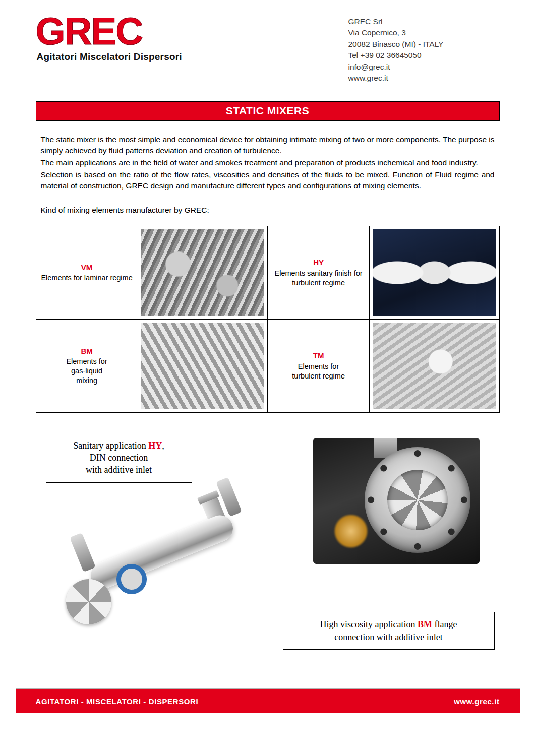GREC
Agitatori Miscelatori Dispersori
GREC Srl
Via Copernico, 3
20082 Binasco (MI) - ITALY
Tel +39 02 36645050
info@grec.it
www.grec.it
STATIC MIXERS
The static mixer is the most simple and economical device for obtaining intimate mixing of two or more components. The purpose is simply achieved by fluid patterns deviation and creation of turbulence.
The main applications are in the field of water and smokes treatment and preparation of products inchemical and food industry.
Selection is based on the ratio of the flow rates, viscosities and densities of the fluids to be mixed. Function of Fluid regime and material of construction, GREC design and manufacture different types and configurations of mixing elements.
Kind of mixing elements manufacturer by GREC:
| VM Elements for laminar regime | | HY Elements sanitary finish for turbulent regime | |
| BM Elements for gas-liquid mixing | | TM Elements for turbulent regime | |
Sanitary application HY,
DIN connection
with additive inlet
High viscosity application BM flange
connection with additive inlet
AGITATORI - MISCELATORI - DISPERSORI www.grec.it